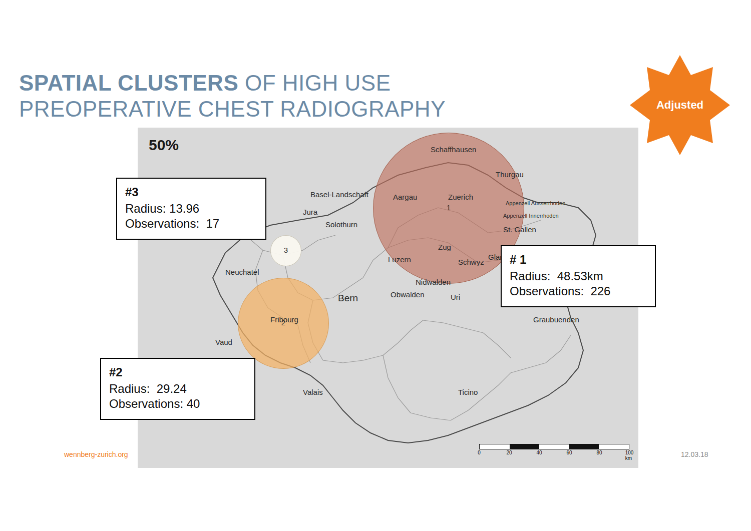Spatial Clusters of High Use
Preoperative Chest Radiography
Adjusted
50%
1
2
3
Schaffhausen
Thurgau
Aargau
Zuerich
Basel-Landschaft
Jura
Solothurn
Appenzell Ausserrhoden
Appenzell Innerrhoden
St. Gallen
Zug
Schwyz
Luzern
Glarus
Nidwalden
Obwalden
Uri
Neuchatel
Bern
Fribourg
Vaud
Valais
Ticino
Graubuenden
0 20 40 60 80 100 km
#3 Radius: 13.96
Observations: 17
# 1 Radius: 48.53km
Observations: 226
#2 Radius: 29.24
Observations: 40
wennberg-zurich.org
12.03.18